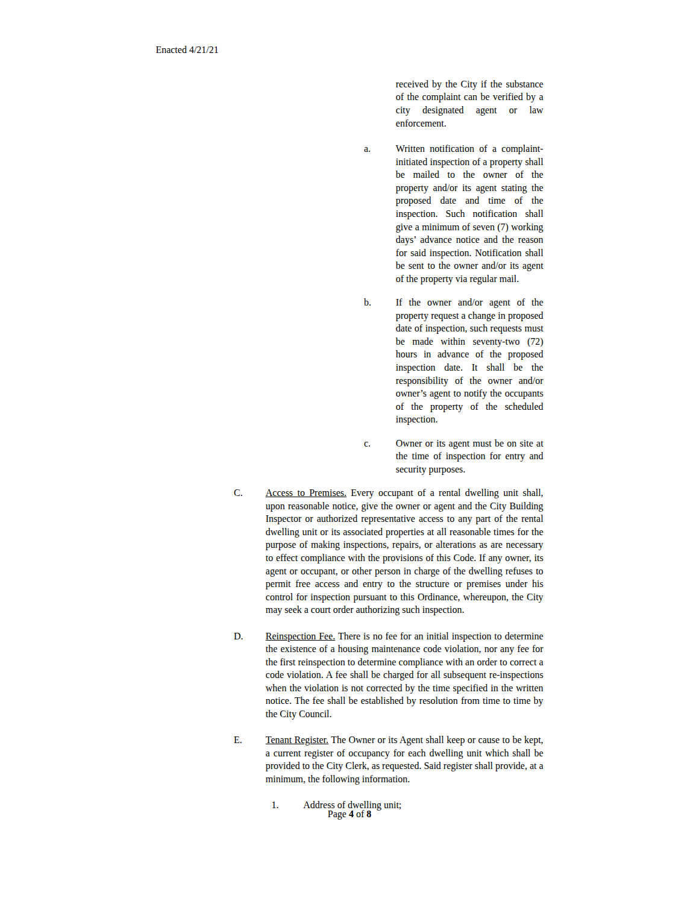Enacted 4/21/21
received by the City if the substance of the complaint can be verified by a city designated agent or law enforcement.
a. Written notification of a complaint-initiated inspection of a property shall be mailed to the owner of the property and/or its agent stating the proposed date and time of the inspection. Such notification shall give a minimum of seven (7) working days’ advance notice and the reason for said inspection. Notification shall be sent to the owner and/or its agent of the property via regular mail.
b. If the owner and/or agent of the property request a change in proposed date of inspection, such requests must be made within seventy-two (72) hours in advance of the proposed inspection date. It shall be the responsibility of the owner and/or owner’s agent to notify the occupants of the property of the scheduled inspection.
c. Owner or its agent must be on site at the time of inspection for entry and security purposes.
C. Access to Premises. Every occupant of a rental dwelling unit shall, upon reasonable notice, give the owner or agent and the City Building Inspector or authorized representative access to any part of the rental dwelling unit or its associated properties at all reasonable times for the purpose of making inspections, repairs, or alterations as are necessary to effect compliance with the provisions of this Code. If any owner, its agent or occupant, or other person in charge of the dwelling refuses to permit free access and entry to the structure or premises under his control for inspection pursuant to this Ordinance, whereupon, the City may seek a court order authorizing such inspection.
D. Reinspection Fee. There is no fee for an initial inspection to determine the existence of a housing maintenance code violation, nor any fee for the first reinspection to determine compliance with an order to correct a code violation. A fee shall be charged for all subsequent re-inspections when the violation is not corrected by the time specified in the written notice. The fee shall be established by resolution from time to time by the City Council.
E. Tenant Register. The Owner or its Agent shall keep or cause to be kept, a current register of occupancy for each dwelling unit which shall be provided to the City Clerk, as requested. Said register shall provide, at a minimum, the following information.
1. Address of dwelling unit;
Page 4 of 8